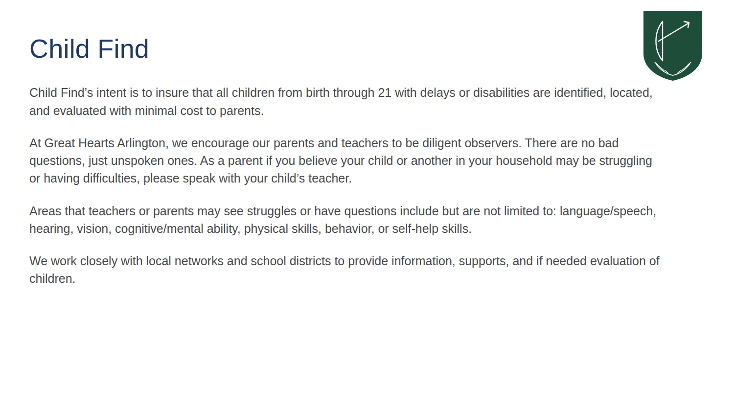Child Find
Child Find’s intent is to insure that all children from birth through 21 with delays or disabilities are identified, located, and evaluated with minimal cost to parents.
At Great Hearts Arlington, we encourage our parents and teachers to be diligent observers. There are no bad questions, just unspoken ones. As a parent if you believe your child or another in your household may be struggling or having difficulties, please speak with your child’s teacher.
Areas that teachers or parents may see struggles or have questions include but are not limited to: language/speech, hearing, vision, cognitive/mental ability, physical skills, behavior, or self-help skills.
We work closely with local networks and school districts to provide information, supports, and if needed evaluation of children.